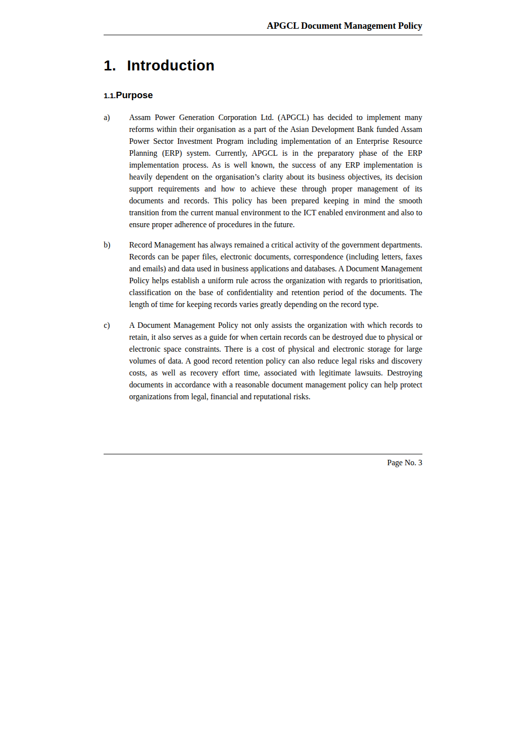APGCL Document Management Policy
1. Introduction
1.1. Purpose
a) Assam Power Generation Corporation Ltd. (APGCL) has decided to implement many reforms within their organisation as a part of the Asian Development Bank funded Assam Power Sector Investment Program including implementation of an Enterprise Resource Planning (ERP) system. Currently, APGCL is in the preparatory phase of the ERP implementation process. As is well known, the success of any ERP implementation is heavily dependent on the organisation’s clarity about its business objectives, its decision support requirements and how to achieve these through proper management of its documents and records. This policy has been prepared keeping in mind the smooth transition from the current manual environment to the ICT enabled environment and also to ensure proper adherence of procedures in the future.
b) Record Management has always remained a critical activity of the government departments. Records can be paper files, electronic documents, correspondence (including letters, faxes and emails) and data used in business applications and databases. A Document Management Policy helps establish a uniform rule across the organization with regards to prioritisation, classification on the base of confidentiality and retention period of the documents. The length of time for keeping records varies greatly depending on the record type.
c) A Document Management Policy not only assists the organization with which records to retain, it also serves as a guide for when certain records can be destroyed due to physical or electronic space constraints. There is a cost of physical and electronic storage for large volumes of data. A good record retention policy can also reduce legal risks and discovery costs, as well as recovery effort time, associated with legitimate lawsuits. Destroying documents in accordance with a reasonable document management policy can help protect organizations from legal, financial and reputational risks.
Page No. 3